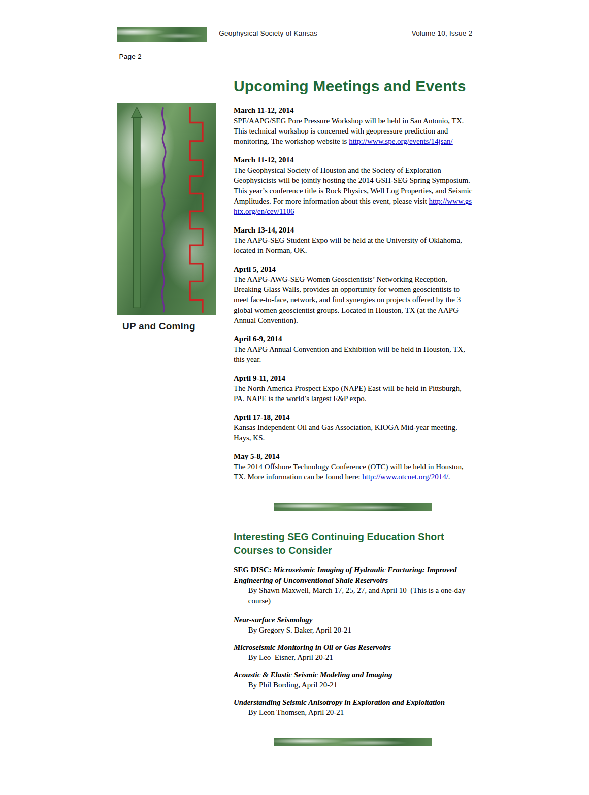Geophysical Society of Kansas Volume 10, Issue 2
Page 2
UP and Coming
Upcoming Meetings and Events
March 11-12, 2014
SPE/AAPG/SEG Pore Pressure Workshop will be held in San Antonio, TX. This technical workshop is concerned with geopressure prediction and monitoring. The workshop website is http://www.spe.org/events/14jsan/
March 11-12, 2014
The Geophysical Society of Houston and the Society of Exploration Geophysicists will be jointly hosting the 2014 GSH-SEG Spring Symposium. This year’s conference title is Rock Physics, Well Log Properties, and Seismic Amplitudes. For more information about this event, please visit http://www.gshtx.org/en/cev/1106
March 13-14, 2014
The AAPG-SEG Student Expo will be held at the University of Oklahoma, located in Norman, OK.
April 5, 2014
The AAPG-AWG-SEG Women Geoscientists’ Networking Reception, Breaking Glass Walls, provides an opportunity for women geoscientists to meet face-to-face, network, and find synergies on projects offered by the 3 global women geoscientist groups. Located in Houston, TX (at the AAPG Annual Convention).
April 6-9, 2014
The AAPG Annual Convention and Exhibition will be held in Houston, TX, this year.
April 9-11, 2014
The North America Prospect Expo (NAPE) East will be held in Pittsburgh, PA. NAPE is the world’s largest E&P expo.
April 17-18, 2014
Kansas Independent Oil and Gas Association, KIOGA Mid-year meeting, Hays, KS.
May 5-8, 2014
The 2014 Offshore Technology Conference (OTC) will be held in Houston, TX. More information can be found here: http://www.otcnet.org/2014/.
Interesting SEG Continuing Education Short Courses to Consider
SEG DISC: Microseismic Imaging of Hydraulic Fracturing: Improved Engineering of Unconventional Shale Reservoirs By Shawn Maxwell, March 17, 25, 27, and April 10 (This is a one-day course)
Near-surface Seismology By Gregory S. Baker, April 20-21
Microseismic Monitoring in Oil or Gas Reservoirs By Leo Eisner, April 20-21
Acoustic & Elastic Seismic Modeling and Imaging By Phil Bording, April 20-21
Understanding Seismic Anisotropy in Exploration and Exploitation By Leon Thomsen, April 20-21